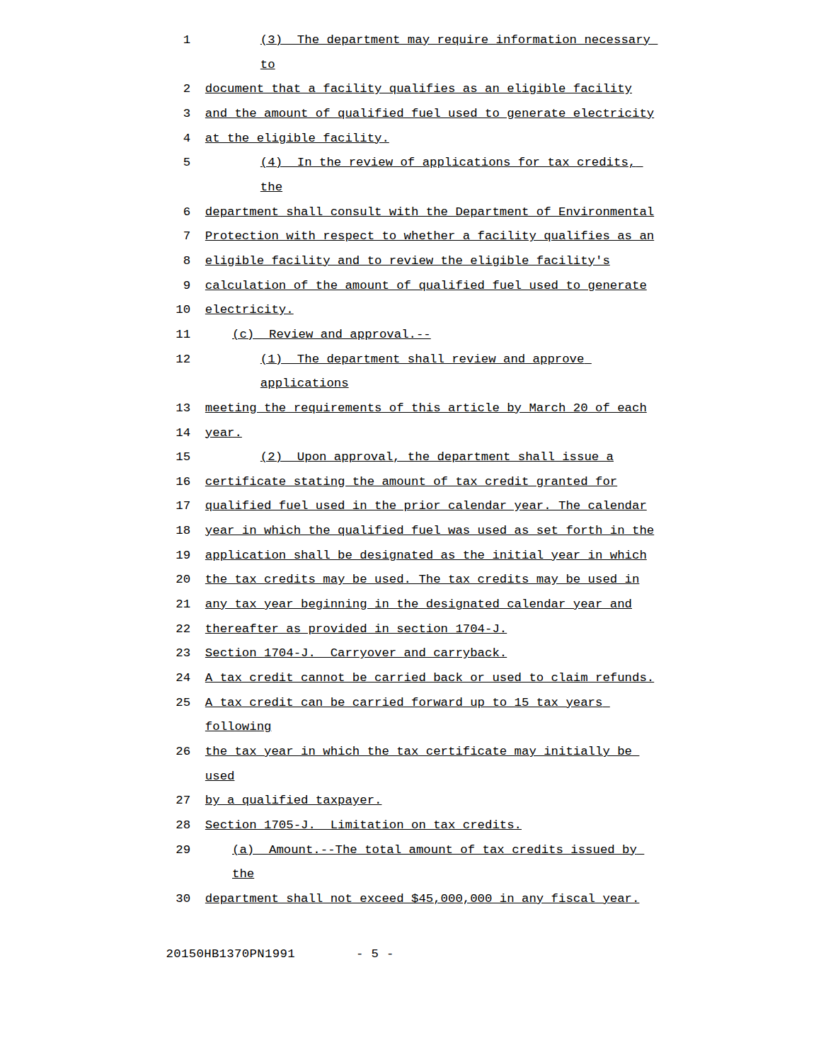(3) The department may require information necessary to
document that a facility qualifies as an eligible facility
and the amount of qualified fuel used to generate electricity
at the eligible facility.
(4) In the review of applications for tax credits, the
department shall consult with the Department of Environmental
Protection with respect to whether a facility qualifies as an
eligible facility and to review the eligible facility's
calculation of the amount of qualified fuel used to generate
electricity.
(c) Review and approval.--
(1) The department shall review and approve applications
meeting the requirements of this article by March 20 of each
year.
(2) Upon approval, the department shall issue a
certificate stating the amount of tax credit granted for
qualified fuel used in the prior calendar year. The calendar
year in which the qualified fuel was used as set forth in the
application shall be designated as the initial year in which
the tax credits may be used. The tax credits may be used in
any tax year beginning in the designated calendar year and
thereafter as provided in section 1704-J.
Section 1704-J. Carryover and carryback.
A tax credit cannot be carried back or used to claim refunds.
A tax credit can be carried forward up to 15 tax years following
the tax year in which the tax certificate may initially be used
by a qualified taxpayer.
Section 1705-J. Limitation on tax credits.
(a) Amount.--The total amount of tax credits issued by the
department shall not exceed $45,000,000 in any fiscal year.
20150HB1370PN1991 - 5 -